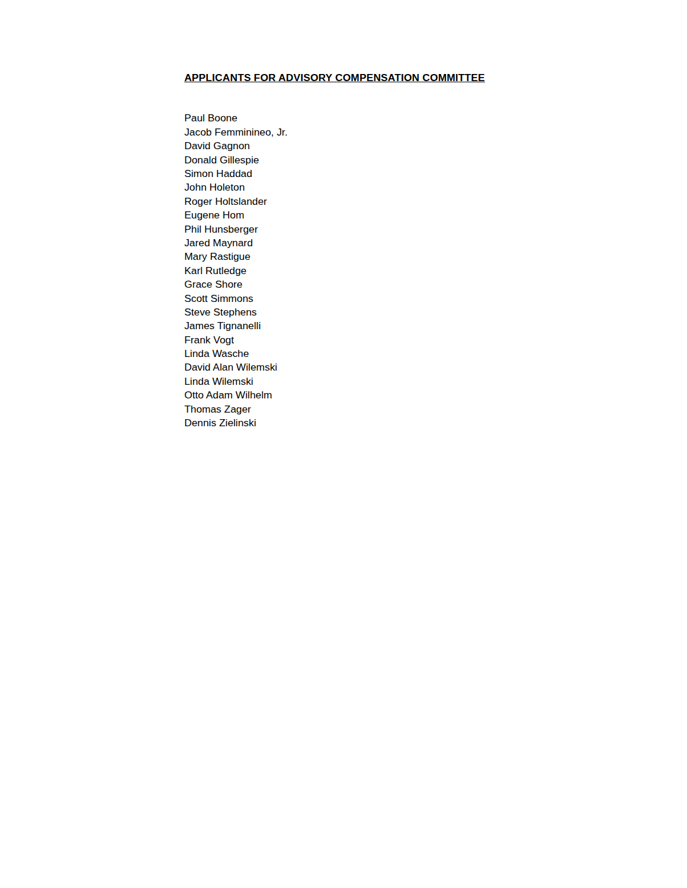APPLICANTS FOR ADVISORY COMPENSATION COMMITTEE
Paul Boone
Jacob Femminineo, Jr.
David Gagnon
Donald Gillespie
Simon Haddad
John Holeton
Roger Holtslander
Eugene Hom
Phil Hunsberger
Jared Maynard
Mary Rastigue
Karl Rutledge
Grace Shore
Scott Simmons
Steve Stephens
James Tignanelli
Frank Vogt
Linda Wasche
David Alan Wilemski
Linda Wilemski
Otto Adam Wilhelm
Thomas Zager
Dennis Zielinski